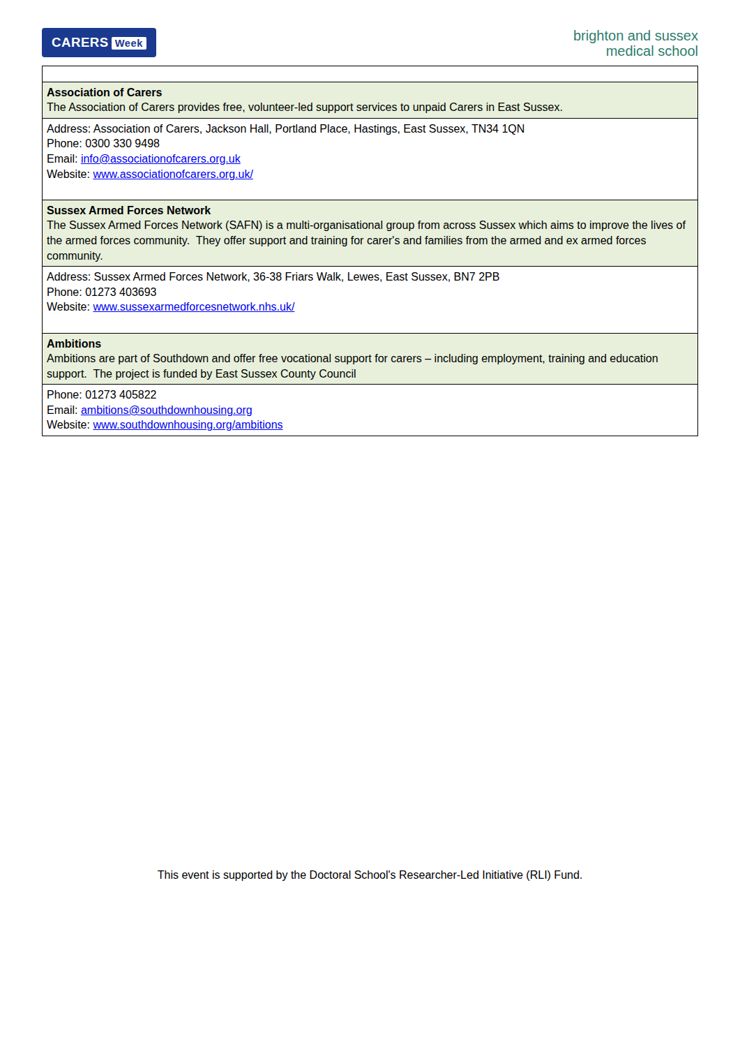CARERSWeek
brighton and sussex medical school
| Association of Carers The Association of Carers provides free, volunteer-led support services to unpaid Carers in East Sussex. |
| Address: Association of Carers, Jackson Hall, Portland Place, Hastings, East Sussex, TN34 1QN Phone: 0300 330 9498 Email: info@associationofcarers.org.uk Website: www.associationofcarers.org.uk/ |
| Sussex Armed Forces Network The Sussex Armed Forces Network (SAFN) is a multi-organisational group from across Sussex which aims to improve the lives of the armed forces community. They offer support and training for carer's and families from the armed and ex armed forces community. |
| Address: Sussex Armed Forces Network, 36-38 Friars Walk, Lewes, East Sussex, BN7 2PB Phone: 01273 403693 Website: www.sussexarmedforcesnetwork.nhs.uk/ |
| Ambitions Ambitions are part of Southdown and offer free vocational support for carers – including employment, training and education support. The project is funded by East Sussex County Council |
| Phone: 01273 405822 Email: ambitions@southdownhousing.org Website: www.southdownhousing.org/ambitions |
This event is supported by the Doctoral School's Researcher-Led Initiative (RLI) Fund.